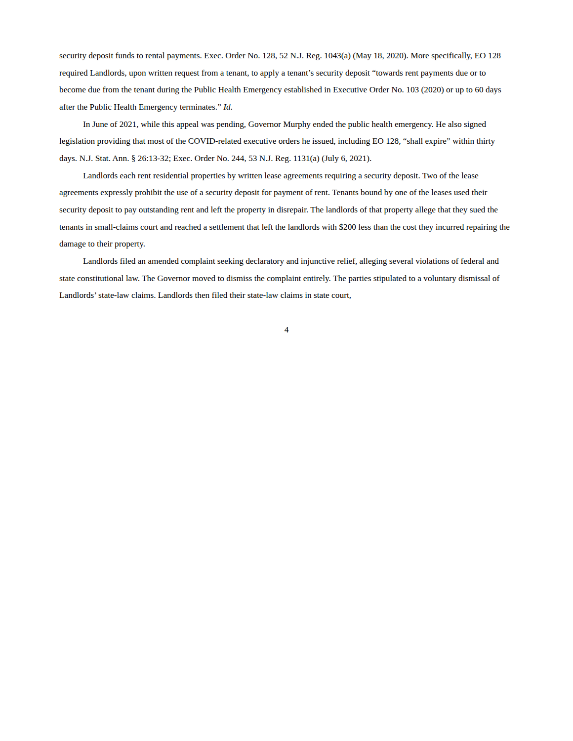security deposit funds to rental payments. Exec. Order No. 128, 52 N.J. Reg. 1043(a) (May 18, 2020). More specifically, EO 128 required Landlords, upon written request from a tenant, to apply a tenant’s security deposit “towards rent payments due or to become due from the tenant during the Public Health Emergency established in Executive Order No. 103 (2020) or up to 60 days after the Public Health Emergency terminates.” Id.
In June of 2021, while this appeal was pending, Governor Murphy ended the public health emergency. He also signed legislation providing that most of the COVID-related executive orders he issued, including EO 128, “shall expire” within thirty days. N.J. Stat. Ann. § 26:13-32; Exec. Order No. 244, 53 N.J. Reg. 1131(a) (July 6, 2021).
Landlords each rent residential properties by written lease agreements requiring a security deposit. Two of the lease agreements expressly prohibit the use of a security deposit for payment of rent. Tenants bound by one of the leases used their security deposit to pay outstanding rent and left the property in disrepair. The landlords of that property allege that they sued the tenants in small-claims court and reached a settlement that left the landlords with $200 less than the cost they incurred repairing the damage to their property.
Landlords filed an amended complaint seeking declaratory and injunctive relief, alleging several violations of federal and state constitutional law. The Governor moved to dismiss the complaint entirely. The parties stipulated to a voluntary dismissal of Landlords’ state-law claims. Landlords then filed their state-law claims in state court,
4